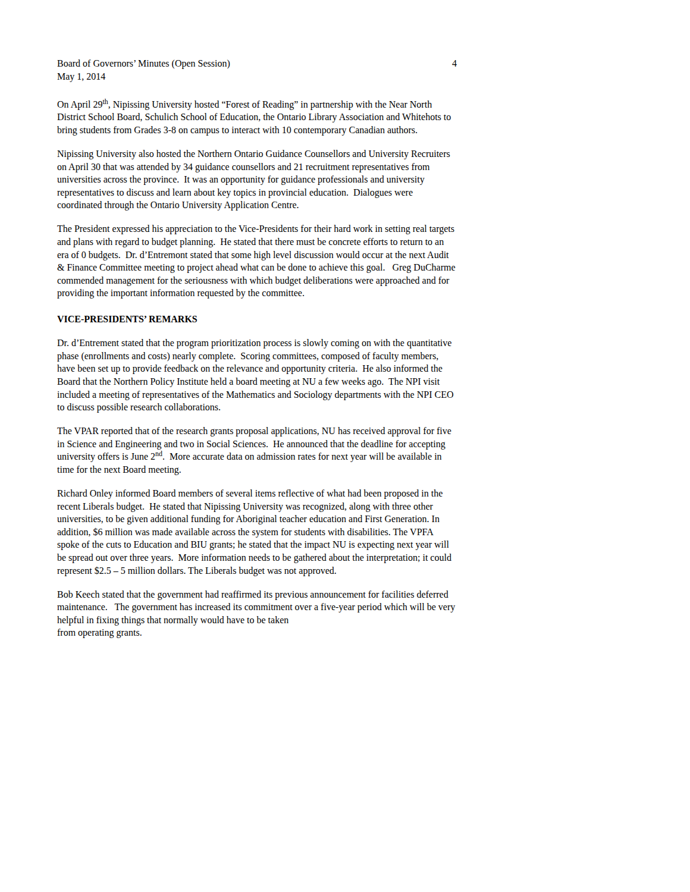Board of Governors’ Minutes (Open Session) 4
May 1, 2014
On April 29th, Nipissing University hosted “Forest of Reading” in partnership with the Near North District School Board, Schulich School of Education, the Ontario Library Association and Whitehots to bring students from Grades 3-8 on campus to interact with 10 contemporary Canadian authors.
Nipissing University also hosted the Northern Ontario Guidance Counsellors and University Recruiters on April 30 that was attended by 34 guidance counsellors and 21 recruitment representatives from universities across the province. It was an opportunity for guidance professionals and university representatives to discuss and learn about key topics in provincial education. Dialogues were coordinated through the Ontario University Application Centre.
The President expressed his appreciation to the Vice-Presidents for their hard work in setting real targets and plans with regard to budget planning. He stated that there must be concrete efforts to return to an era of 0 budgets. Dr. d’Entremont stated that some high level discussion would occur at the next Audit & Finance Committee meeting to project ahead what can be done to achieve this goal. Greg DuCharme commended management for the seriousness with which budget deliberations were approached and for providing the important information requested by the committee.
Vice-Presidents’ Remarks
Dr. d’Entrement stated that the program prioritization process is slowly coming on with the quantitative phase (enrollments and costs) nearly complete. Scoring committees, composed of faculty members, have been set up to provide feedback on the relevance and opportunity criteria. He also informed the Board that the Northern Policy Institute held a board meeting at NU a few weeks ago. The NPI visit included a meeting of representatives of the Mathematics and Sociology departments with the NPI CEO to discuss possible research collaborations.
The VPAR reported that of the research grants proposal applications, NU has received approval for five in Science and Engineering and two in Social Sciences. He announced that the deadline for accepting university offers is June 2nd. More accurate data on admission rates for next year will be available in time for the next Board meeting.
Richard Onley informed Board members of several items reflective of what had been proposed in the recent Liberals budget. He stated that Nipissing University was recognized, along with three other universities, to be given additional funding for Aboriginal teacher education and First Generation. In addition, $6 million was made available across the system for students with disabilities. The VPFA spoke of the cuts to Education and BIU grants; he stated that the impact NU is expecting next year will be spread out over three years. More information needs to be gathered about the interpretation; it could represent $2.5 – 5 million dollars. The Liberals budget was not approved.
Bob Keech stated that the government had reaffirmed its previous announcement for facilities deferred maintenance. The government has increased its commitment over a five-year period which will be very helpful in fixing things that normally would have to be taken
from operating grants.